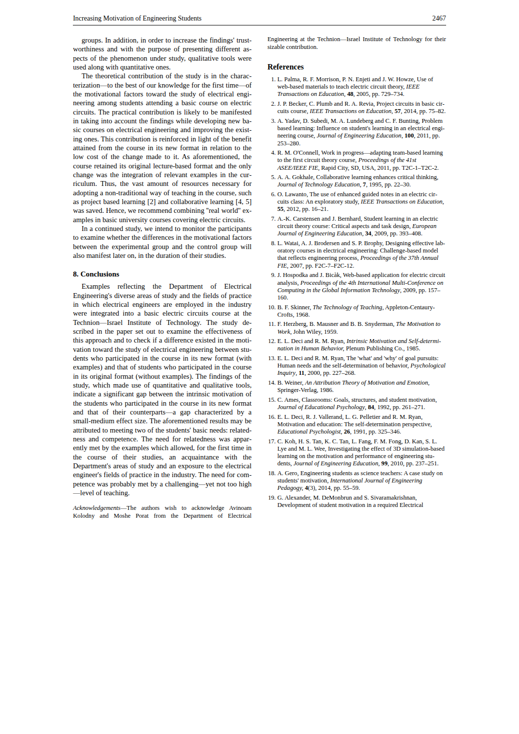Increasing Motivation of Engineering Students 2467
groups. In addition, in order to increase the findings' trustworthiness and with the purpose of presenting different aspects of the phenomenon under study, qualitative tools were used along with quantitative ones.
The theoretical contribution of the study is in the characterization—to the best of our knowledge for the first time—of the motivational factors toward the study of electrical engineering among students attending a basic course on electric circuits. The practical contribution is likely to be manifested in taking into account the findings while developing new basic courses on electrical engineering and improving the existing ones. This contribution is reinforced in light of the benefit attained from the course in its new format in relation to the low cost of the change made to it. As aforementioned, the course retained its original lecture-based format and the only change was the integration of relevant examples in the curriculum. Thus, the vast amount of resources necessary for adopting a non-traditional way of teaching in the course, such as project based learning [2] and collaborative learning [4, 5] was saved. Hence, we recommend combining ''real world'' examples in basic university courses covering electric circuits.
In a continued study, we intend to monitor the participants to examine whether the differences in the motivational factors between the experimental group and the control group will also manifest later on, in the duration of their studies.
8. Conclusions
Examples reflecting the Department of Electrical Engineering's diverse areas of study and the fields of practice in which electrical engineers are employed in the industry were integrated into a basic electric circuits course at the Technion—Israel Institute of Technology. The study described in the paper set out to examine the effectiveness of this approach and to check if a difference existed in the motivation toward the study of electrical engineering between students who participated in the course in its new format (with examples) and that of students who participated in the course in its original format (without examples). The findings of the study, which made use of quantitative and qualitative tools, indicate a significant gap between the intrinsic motivation of the students who participated in the course in its new format and that of their counterparts—a gap characterized by a small-medium effect size. The aforementioned results may be attributed to meeting two of the students' basic needs: relatedness and competence. The need for relatedness was apparently met by the examples which allowed, for the first time in the course of their studies, an acquaintance with the Department's areas of study and an exposure to the electrical engineer's fields of practice in the industry. The need for competence was probably met by a challenging—yet not too high—level of teaching.
Acknowledgements—The authors wish to acknowledge Avinoam Kolodny and Moshe Porat from the Department of Electrical Engineering at the Technion—Israel Institute of Technology for their sizable contribution.
References
L. Palma, R. F. Morrison, P. N. Enjeti and J. W. Howze, Use of web-based materials to teach electric circuit theory, IEEE Transactions on Education, 48, 2005, pp. 729–734.
J. P. Becker, C. Plumb and R. A. Revia, Project circuits in basic circuits course, IEEE Transactions on Education, 57, 2014, pp. 75–82.
A. Yadav, D. Subedi, M. A. Lundeberg and C. F. Bunting, Problem based learning: Influence on student's learning in an electrical engineering course, Journal of Engineering Education, 100, 2011, pp. 253–280.
R. M. O'Connell, Work in progress—adapting team-based learning to the first circuit theory course, Proceedings of the 41st ASEE/IEEE FIE, Rapid City, SD, USA, 2011, pp. T2C-1–T2C-2.
A. A. Gokhale, Collaborative learning enhances critical thinking, Journal of Technology Education, 7, 1995, pp. 22–30.
O. Lawanto, The use of enhanced guided notes in an electric circuits class: An exploratory study, IEEE Transactions on Education, 55, 2012, pp. 16–21.
A.-K. Carstensen and J. Bernhard, Student learning in an electric circuit theory course: Critical aspects and task design, European Journal of Engineering Education, 34, 2009, pp. 393–408.
L. Watai, A. J. Brodersen and S. P. Brophy, Designing effective laboratory courses in electrical engineering: Challenge-based model that reflects engineering process, Proceedings of the 37th Annual FIE, 2007, pp. F2C-7–F2C-12.
J. Hospodka and J. Bicàk, Web-based application for electric circuit analysis, Proceedings of the 4th International Multi-Conference on Computing in the Global Information Technology, 2009, pp. 157–160.
B. F. Skinner, The Technology of Teaching, Appleton-Centaury-Crofts, 1968.
F. Herzberg, B. Mausner and B. B. Snyderman, The Motivation to Work, John Wiley, 1959.
E. L. Deci and R. M. Ryan, Intrinsic Motivation and Self-determination in Human Behavior, Plenum Publishing Co., 1985.
E. L. Deci and R. M. Ryan, The 'what' and 'why' of goal pursuits: Human needs and the self-determination of behavior, Psychological Inquiry, 11, 2000, pp. 227–268.
B. Weiner, An Attribution Theory of Motivation and Emotion, Springer-Verlag, 1986.
C. Ames, Classrooms: Goals, structures, and student motivation, Journal of Educational Psychology, 84, 1992, pp. 261–271.
E. L. Deci, R. J. Vallerand, L. G. Pelletier and R. M. Ryan, Motivation and education: The self-determination perspective, Educational Psychologist, 26, 1991, pp. 325–346.
C. Koh, H. S. Tan, K. C. Tan, L. Fang, F. M. Fong, D. Kan, S. L. Lye and M. L. Wee, Investigating the effect of 3D simulation-based learning on the motivation and performance of engineering students, Journal of Engineering Education, 99, 2010, pp. 237–251.
A. Gero, Engineering students as science teachers: A case study on students' motivation, International Journal of Engineering Pedagogy, 4(3), 2014, pp. 55–59.
G. Alexander, M. DeMonbrun and S. Sivaramakrishnan, Development of student motivation in a required Electrical